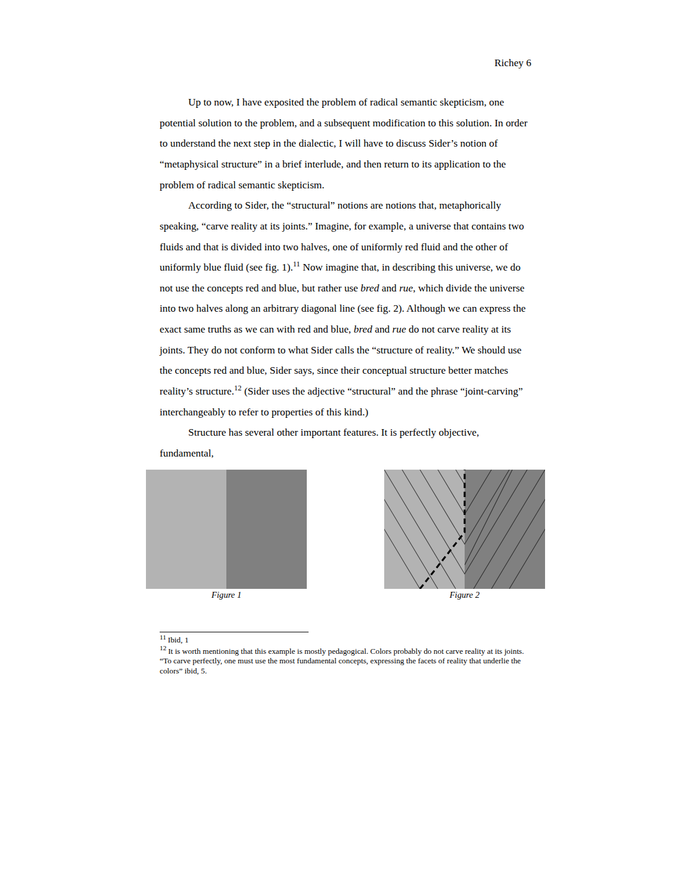Richey 6
Up to now, I have exposited the problem of radical semantic skepticism, one potential solution to the problem, and a subsequent modification to this solution. In order to understand the next step in the dialectic, I will have to discuss Sider’s notion of “metaphysical structure” in a brief interlude, and then return to its application to the problem of radical semantic skepticism.
According to Sider, the “structural” notions are notions that, metaphorically speaking, “carve reality at its joints.” Imagine, for example, a universe that contains two fluids and that is divided into two halves, one of uniformly red fluid and the other of uniformly blue fluid (see fig. 1).11 Now imagine that, in describing this universe, we do not use the concepts red and blue, but rather use bred and rue, which divide the universe into two halves along an arbitrary diagonal line (see fig. 2). Although we can express the exact same truths as we can with red and blue, bred and rue do not carve reality at its joints. They do not conform to what Sider calls the “structure of reality.” We should use the concepts red and blue, Sider says, since their conceptual structure better matches reality’s structure.12 (Sider uses the adjective “structural” and the phrase “joint-carving” interchangeably to refer to properties of this kind.)
Structure has several other important features. It is perfectly objective, fundamental,
Figure 1
Figure 2
11Ibid, 1
12It is worth mentioning that this example is mostly pedagogical. Colors probably do not carve reality at its joints. “To carve perfectly, one must use the most fundamental concepts, expressing the facets of reality that underlie the colors” ibid, 5.